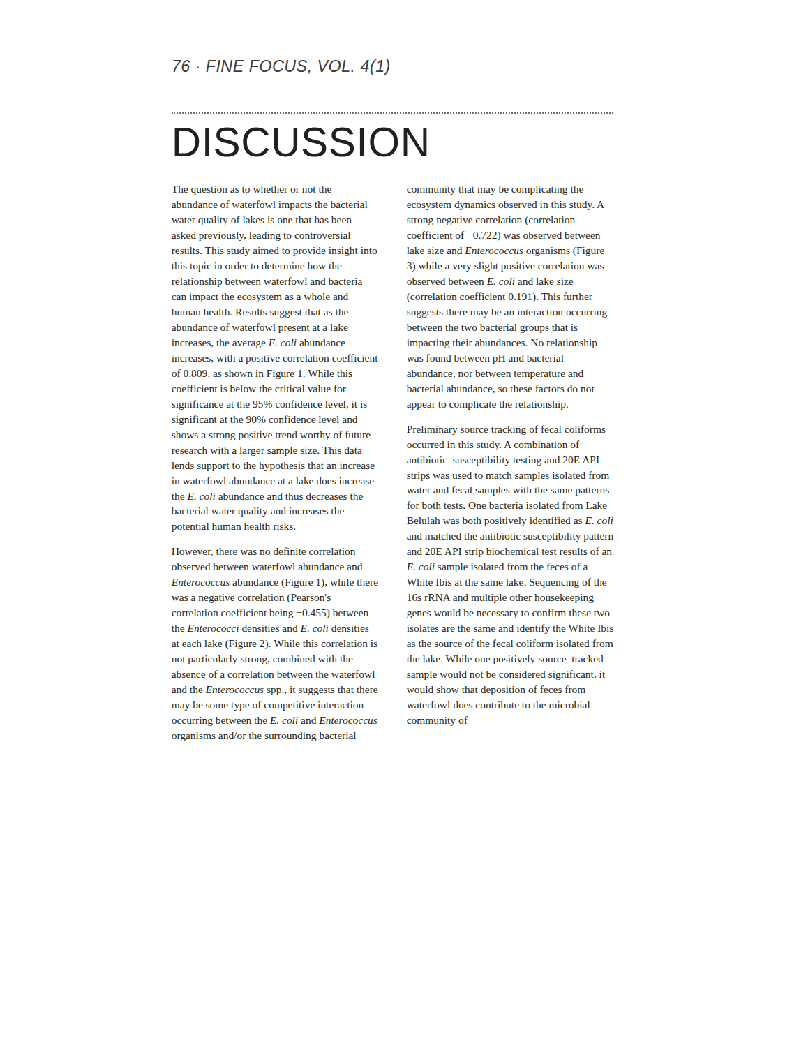76 · FINE FOCUS, VOL. 4(1)
DISCUSSION
The question as to whether or not the abundance of waterfowl impacts the bacterial water quality of lakes is one that has been asked previously, leading to controversial results. This study aimed to provide insight into this topic in order to determine how the relationship between waterfowl and bacteria can impact the ecosystem as a whole and human health. Results suggest that as the abundance of waterfowl present at a lake increases, the average E. coli abundance increases, with a positive correlation coefficient of 0.809, as shown in Figure 1. While this coefficient is below the critical value for significance at the 95% confidence level, it is significant at the 90% confidence level and shows a strong positive trend worthy of future research with a larger sample size. This data lends support to the hypothesis that an increase in waterfowl abundance at a lake does increase the E. coli abundance and thus decreases the bacterial water quality and increases the potential human health risks.
However, there was no definite correlation observed between waterfowl abundance and Enterococcus abundance (Figure 1), while there was a negative correlation (Pearson's correlation coefficient being −0.455) between the Enterococci densities and E. coli densities at each lake (Figure 2). While this correlation is not particularly strong, combined with the absence of a correlation between the waterfowl and the Enterococcus spp., it suggests that there may be some type of competitive interaction occurring between the E. coli and Enterococcus organisms and/or the surrounding bacterial community that may be complicating the ecosystem dynamics observed in this study. A strong negative correlation (correlation coefficient of −0.722) was observed between lake size and Enterococcus organisms (Figure 3) while a very slight positive correlation was observed between E. coli and lake size (correlation coefficient 0.191). This further suggests there may be an interaction occurring between the two bacterial groups that is impacting their abundances. No relationship was found between pH and bacterial abundance, nor between temperature and bacterial abundance, so these factors do not appear to complicate the relationship.
Preliminary source tracking of fecal coliforms occurred in this study. A combination of antibiotic–susceptibility testing and 20E API strips was used to match samples isolated from water and fecal samples with the same patterns for both tests. One bacteria isolated from Lake Belulah was both positively identified as E. coli and matched the antibiotic susceptibility pattern and 20E API strip biochemical test results of an E. coli sample isolated from the feces of a White Ibis at the same lake. Sequencing of the 16s rRNA and multiple other housekeeping genes would be necessary to confirm these two isolates are the same and identify the White Ibis as the source of the fecal coliform isolated from the lake. While one positively source–tracked sample would not be considered significant, it would show that deposition of feces from waterfowl does contribute to the microbial community of